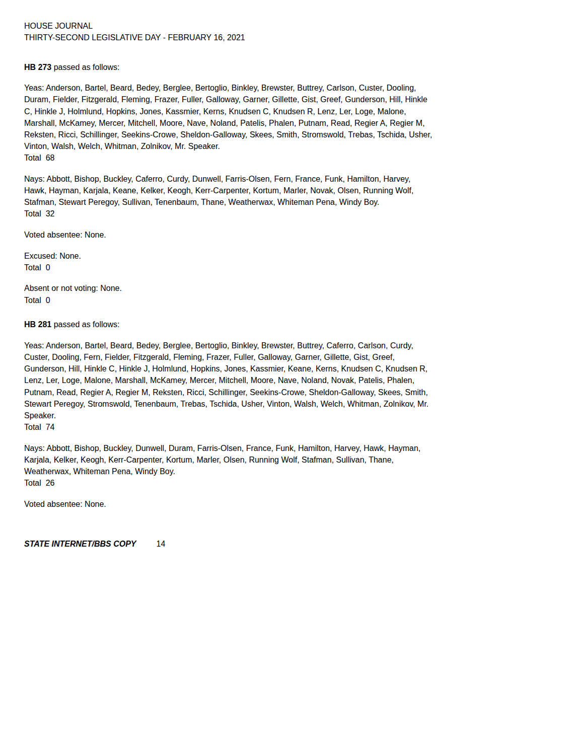HOUSE JOURNAL
THIRTY-SECOND LEGISLATIVE DAY - FEBRUARY 16, 2021
HB 273 passed as follows:
Yeas: Anderson, Bartel, Beard, Bedey, Berglee, Bertoglio, Binkley, Brewster, Buttrey, Carlson, Custer, Dooling, Duram, Fielder, Fitzgerald, Fleming, Frazer, Fuller, Galloway, Garner, Gillette, Gist, Greef, Gunderson, Hill, Hinkle C, Hinkle J, Holmlund, Hopkins, Jones, Kassmier, Kerns, Knudsen C, Knudsen R, Lenz, Ler, Loge, Malone, Marshall, McKamey, Mercer, Mitchell, Moore, Nave, Noland, Patelis, Phalen, Putnam, Read, Regier A, Regier M, Reksten, Ricci, Schillinger, Seekins-Crowe, Sheldon-Galloway, Skees, Smith, Stromswold, Trebas, Tschida, Usher, Vinton, Walsh, Welch, Whitman, Zolnikov, Mr. Speaker.
Total 68
Nays: Abbott, Bishop, Buckley, Caferro, Curdy, Dunwell, Farris-Olsen, Fern, France, Funk, Hamilton, Harvey, Hawk, Hayman, Karjala, Keane, Kelker, Keogh, Kerr-Carpenter, Kortum, Marler, Novak, Olsen, Running Wolf, Stafman, Stewart Peregoy, Sullivan, Tenenbaum, Thane, Weatherwax, Whiteman Pena, Windy Boy.
Total 32
Voted absentee: None.
Excused: None.
Total 0
Absent or not voting: None.
Total 0
HB 281 passed as follows:
Yeas: Anderson, Bartel, Beard, Bedey, Berglee, Bertoglio, Binkley, Brewster, Buttrey, Caferro, Carlson, Curdy, Custer, Dooling, Fern, Fielder, Fitzgerald, Fleming, Frazer, Fuller, Galloway, Garner, Gillette, Gist, Greef, Gunderson, Hill, Hinkle C, Hinkle J, Holmlund, Hopkins, Jones, Kassmier, Keane, Kerns, Knudsen C, Knudsen R, Lenz, Ler, Loge, Malone, Marshall, McKamey, Mercer, Mitchell, Moore, Nave, Noland, Novak, Patelis, Phalen, Putnam, Read, Regier A, Regier M, Reksten, Ricci, Schillinger, Seekins-Crowe, Sheldon-Galloway, Skees, Smith, Stewart Peregoy, Stromswold, Tenenbaum, Trebas, Tschida, Usher, Vinton, Walsh, Welch, Whitman, Zolnikov, Mr. Speaker.
Total 74
Nays: Abbott, Bishop, Buckley, Dunwell, Duram, Farris-Olsen, France, Funk, Hamilton, Harvey, Hawk, Hayman, Karjala, Kelker, Keogh, Kerr-Carpenter, Kortum, Marler, Olsen, Running Wolf, Stafman, Sullivan, Thane, Weatherwax, Whiteman Pena, Windy Boy.
Total 26
Voted absentee: None.
STATE INTERNET/BBS COPY14